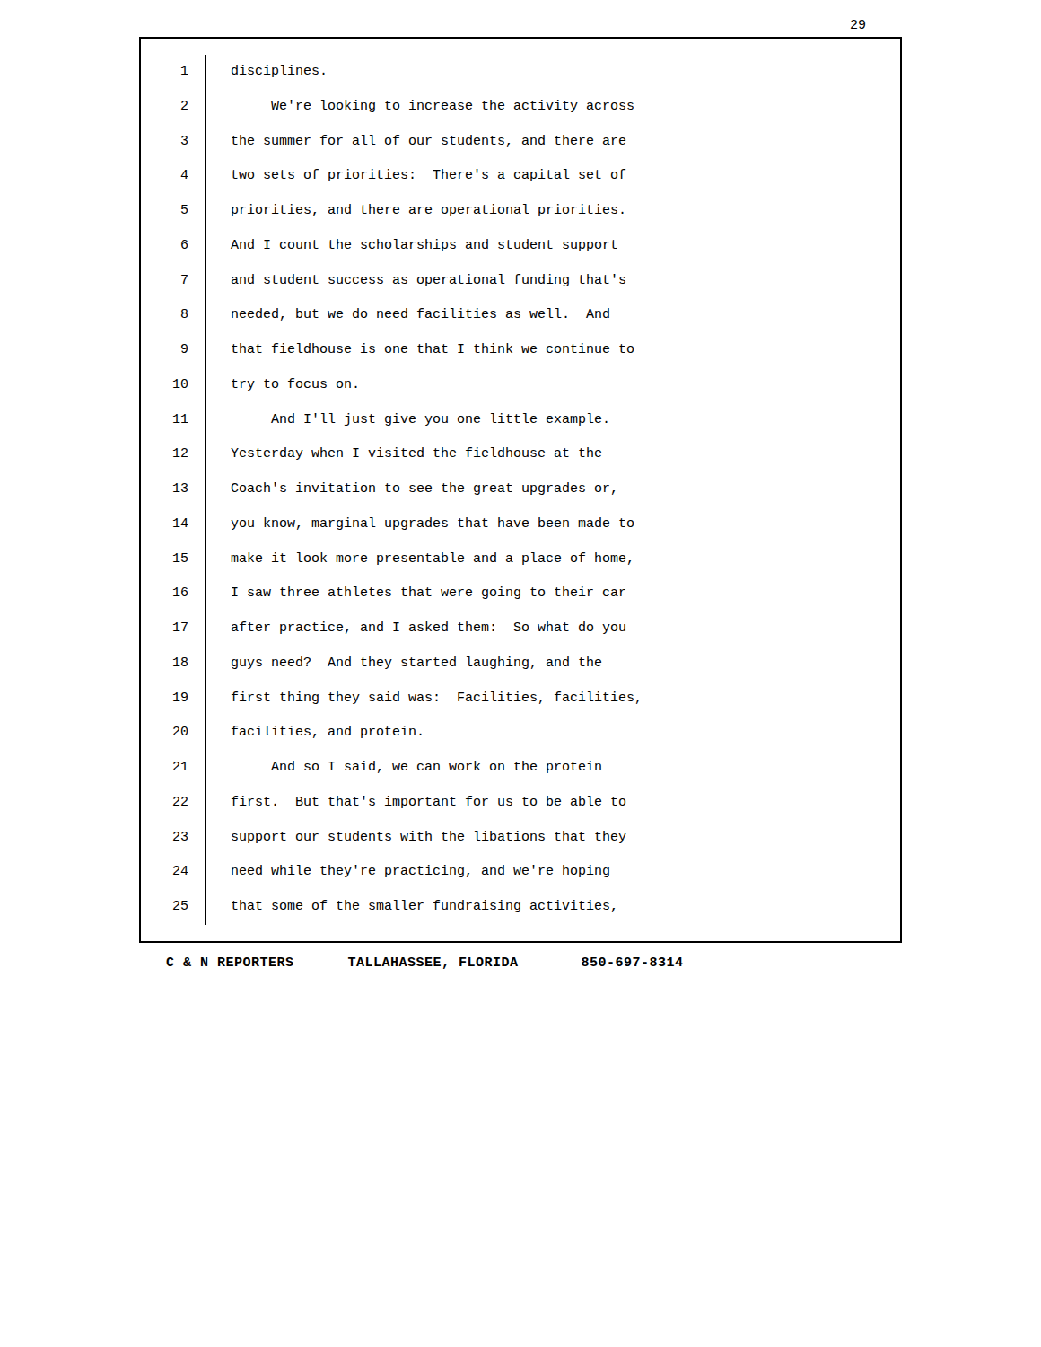29
| 1 | disciplines. |
| 2 | We're looking to increase the activity across |
| 3 | the summer for all of our students, and there are |
| 4 | two sets of priorities: There's a capital set of |
| 5 | priorities, and there are operational priorities. |
| 6 | And I count the scholarships and student support |
| 7 | and student success as operational funding that's |
| 8 | needed, but we do need facilities as well. And |
| 9 | that fieldhouse is one that I think we continue to |
| 10 | try to focus on. |
| 11 | And I'll just give you one little example. |
| 12 | Yesterday when I visited the fieldhouse at the |
| 13 | Coach's invitation to see the great upgrades or, |
| 14 | you know, marginal upgrades that have been made to |
| 15 | make it look more presentable and a place of home, |
| 16 | I saw three athletes that were going to their car |
| 17 | after practice, and I asked them: So what do you |
| 18 | guys need? And they started laughing, and the |
| 19 | first thing they said was: Facilities, facilities, |
| 20 | facilities, and protein. |
| 21 | And so I said, we can work on the protein |
| 22 | first. But that's important for us to be able to |
| 23 | support our students with the libations that they |
| 24 | need while they're practicing, and we're hoping |
| 25 | that some of the smaller fundraising activities, |
C & N REPORTERS TALLAHASSEE, FLORIDA 850-697-8314